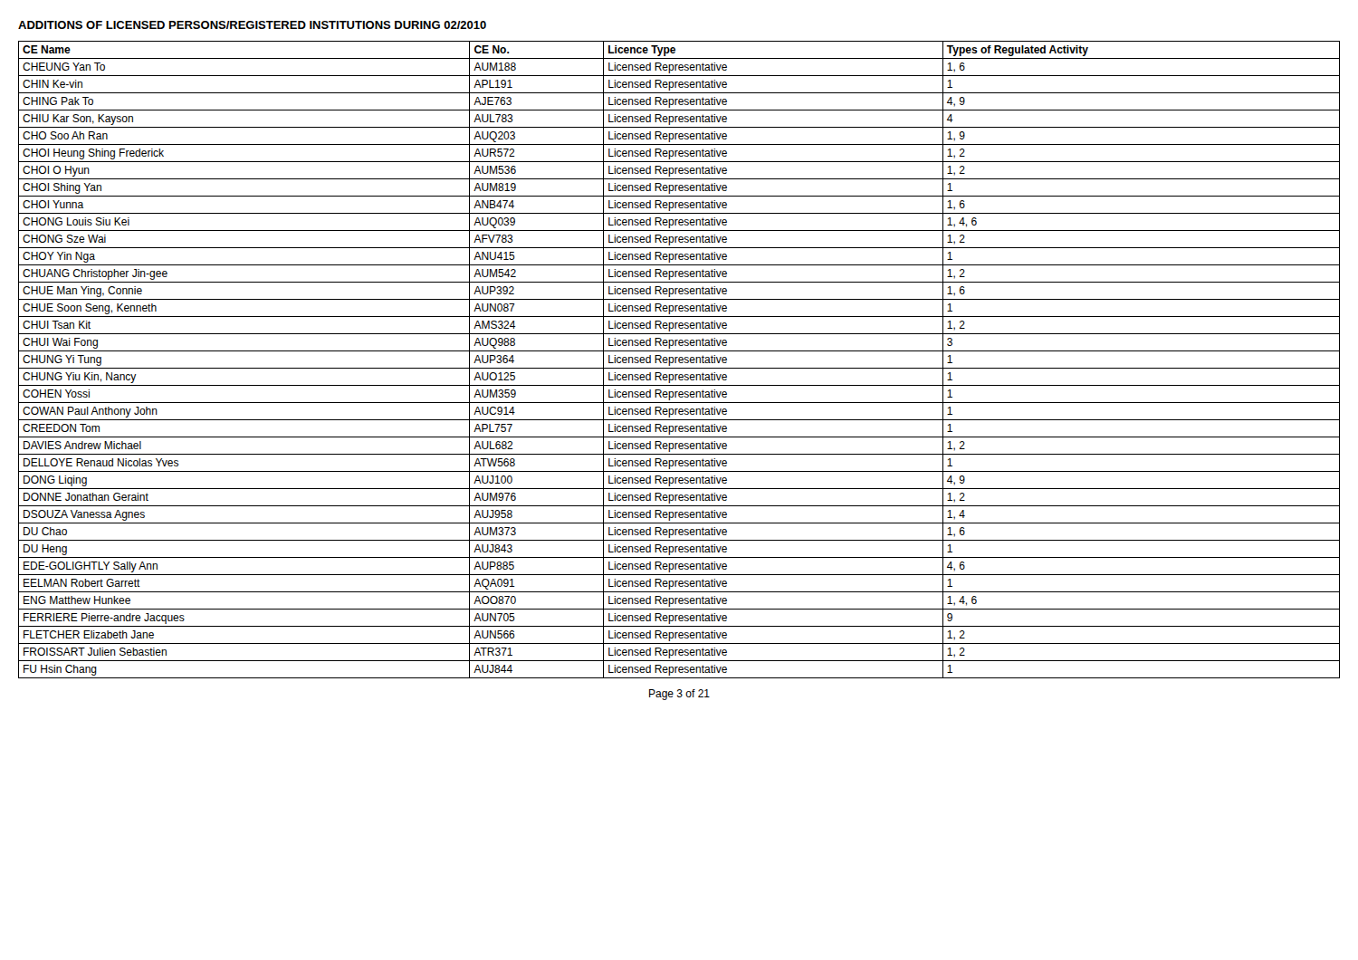ADDITIONS OF LICENSED PERSONS/REGISTERED INSTITUTIONS DURING 02/2010
| CE Name | CE No. | Licence Type | Types of Regulated Activity |
| --- | --- | --- | --- |
| CHEUNG Yan To | AUM188 | Licensed Representative | 1, 6 |
| CHIN Ke-vin | APL191 | Licensed Representative | 1 |
| CHING Pak To | AJE763 | Licensed Representative | 4, 9 |
| CHIU Kar Son, Kayson | AUL783 | Licensed Representative | 4 |
| CHO Soo Ah Ran | AUQ203 | Licensed Representative | 1, 9 |
| CHOI Heung Shing Frederick | AUR572 | Licensed Representative | 1, 2 |
| CHOI O Hyun | AUM536 | Licensed Representative | 1, 2 |
| CHOI Shing Yan | AUM819 | Licensed Representative | 1 |
| CHOI Yunna | ANB474 | Licensed Representative | 1, 6 |
| CHONG Louis Siu Kei | AUQ039 | Licensed Representative | 1, 4, 6 |
| CHONG Sze Wai | AFV783 | Licensed Representative | 1, 2 |
| CHOY Yin Nga | ANU415 | Licensed Representative | 1 |
| CHUANG Christopher Jin-gee | AUM542 | Licensed Representative | 1, 2 |
| CHUE Man Ying, Connie | AUP392 | Licensed Representative | 1, 6 |
| CHUE Soon Seng, Kenneth | AUN087 | Licensed Representative | 1 |
| CHUI Tsan Kit | AMS324 | Licensed Representative | 1, 2 |
| CHUI Wai Fong | AUQ988 | Licensed Representative | 3 |
| CHUNG Yi Tung | AUP364 | Licensed Representative | 1 |
| CHUNG Yiu Kin, Nancy | AUO125 | Licensed Representative | 1 |
| COHEN Yossi | AUM359 | Licensed Representative | 1 |
| COWAN Paul Anthony John | AUC914 | Licensed Representative | 1 |
| CREEDON Tom | APL757 | Licensed Representative | 1 |
| DAVIES Andrew Michael | AUL682 | Licensed Representative | 1, 2 |
| DELLOYE Renaud Nicolas Yves | ATW568 | Licensed Representative | 1 |
| DONG Liqing | AUJ100 | Licensed Representative | 4, 9 |
| DONNE Jonathan Geraint | AUM976 | Licensed Representative | 1, 2 |
| DSOUZA Vanessa Agnes | AUJ958 | Licensed Representative | 1, 4 |
| DU Chao | AUM373 | Licensed Representative | 1, 6 |
| DU Heng | AUJ843 | Licensed Representative | 1 |
| EDE-GOLIGHTLY Sally Ann | AUP885 | Licensed Representative | 4, 6 |
| EELMAN Robert Garrett | AQA091 | Licensed Representative | 1 |
| ENG Matthew Hunkee | AOO870 | Licensed Representative | 1, 4, 6 |
| FERRIERE Pierre-andre Jacques | AUN705 | Licensed Representative | 9 |
| FLETCHER Elizabeth Jane | AUN566 | Licensed Representative | 1, 2 |
| FROISSART Julien Sebastien | ATR371 | Licensed Representative | 1, 2 |
| FU Hsin Chang | AUJ844 | Licensed Representative | 1 |
Page 3 of 21